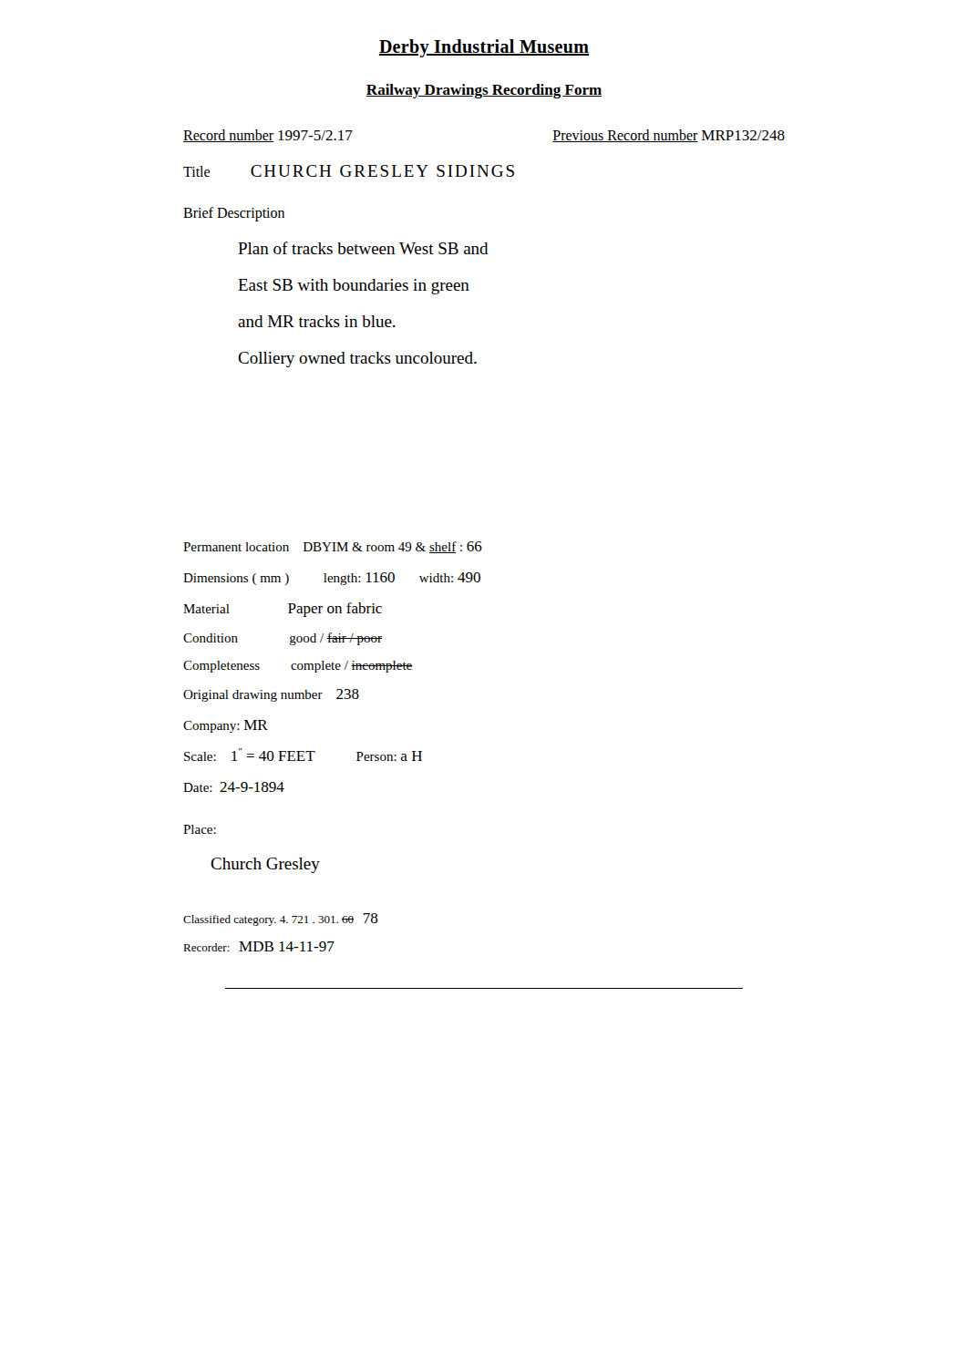Derby Industrial Museum
Railway Drawings Recording Form
Record number 1997-5/2.17
Previous Record number MRP132/248
Title CHURCH GRESLEY SIDINGS
Brief Description
Plan of tracks between West SB and
East SB with boundaries in green
and MR tracks in blue.
Colliery owned tracks uncoloured.
Permanent location DBYIM & room 49 & shelf : 66
Dimensions ( mm ) length: 1160 width: 490
Material Paper on fabric
Condition good / fair / poor
Completeness complete / incomplete
Original drawing number 238
Company: MR
Scale: 1" = 40 FEET Person: a H
Date: 24-9-1894
Place: Church Gresley
Classified category. 4. 721 . 301. 60 78
Recorder: MDB 14-11-97